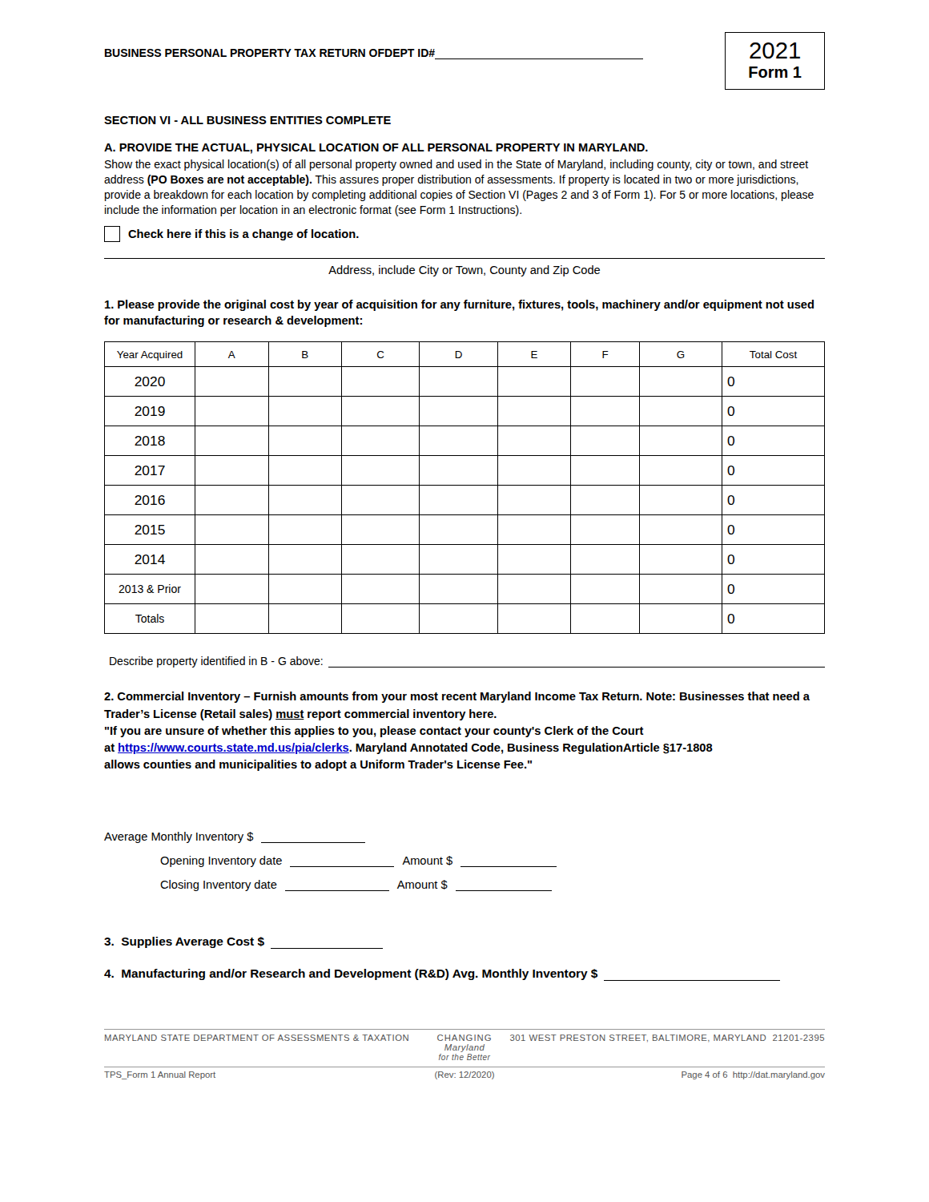BUSINESS PERSONAL PROPERTY TAX RETURN OFDEPT ID#
2021
Form 1
SECTION VI - ALL BUSINESS ENTITIES COMPLETE
A. PROVIDE THE ACTUAL, PHYSICAL LOCATION OF ALL PERSONAL PROPERTY IN MARYLAND.
Show the exact physical location(s) of all personal property owned and used in the State of Maryland, including county, city or town, and street address (PO Boxes are not acceptable). This assures proper distribution of assessments. If property is located in two or more jurisdictions, provide a breakdown for each location by completing additional copies of Section VI (Pages 2 and 3 of Form 1). For 5 or more locations, please include the information per location in an electronic format (see Form 1 Instructions).
Check here if this is a change of location.
Address, include City or Town, County and Zip Code
1. Please provide the original cost by year of acquisition for any furniture, fixtures, tools, machinery and/or equipment not used for manufacturing or research & development:
| Year Acquired | A | B | C | D | E | F | G | Total Cost |
| --- | --- | --- | --- | --- | --- | --- | --- | --- |
| 2020 | | | | | | | | 0 |
| 2019 | | | | | | | | 0 |
| 2018 | | | | | | | | 0 |
| 2017 | | | | | | | | 0 |
| 2016 | | | | | | | | 0 |
| 2015 | | | | | | | | 0 |
| 2014 | | | | | | | | 0 |
| 2013 & Prior | | | | | | | | 0 |
| Totals | | | | | | | | 0 |
Describe property identified in B - G above:
2. Commercial Inventory – Furnish amounts from your most recent Maryland Income Tax Return. Note: Businesses that need a Trader’s License (Retail sales) must report commercial inventory here.
"If you are unsure of whether this applies to you, please contact your county's Clerk of the Court
at https://www.courts.state.md.us/pia/clerks. Maryland Annotated Code, Business RegulationArticle §17-1808
allows counties and municipalities to adopt a Uniform Trader's License Fee."
Average Monthly Inventory $
Opening Inventory date Amount $
Closing Inventory date Amount $
3. Supplies Average Cost $
4. Manufacturing and/or Research and Development (R&D) Avg. Monthly Inventory $
MARYLAND STATE DEPARTMENT OF ASSESSMENTS & TAXATION
CHANGING
Maryland
for the Better
301 WEST PRESTON STREET, BALTIMORE, MARYLAND 21201-2395
TPS_Form 1 Annual Report
(Rev: 12/2020)
Page 4 of 6 http://dat.maryland.gov